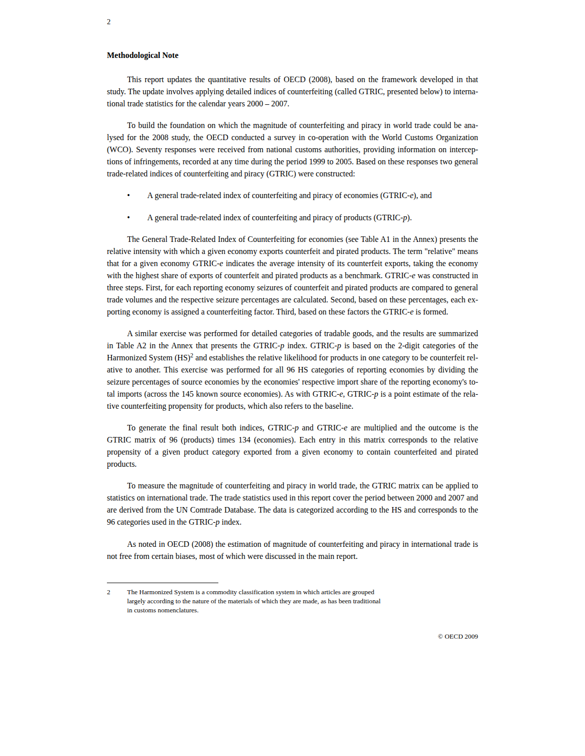2
Methodological Note
This report updates the quantitative results of OECD (2008), based on the framework developed in that study. The update involves applying detailed indices of counterfeiting (called GTRIC, presented below) to international trade statistics for the calendar years 2000 – 2007.
To build the foundation on which the magnitude of counterfeiting and piracy in world trade could be analysed for the 2008 study, the OECD conducted a survey in co-operation with the World Customs Organization (WCO). Seventy responses were received from national customs authorities, providing information on interceptions of infringements, recorded at any time during the period 1999 to 2005. Based on these responses two general trade-related indices of counterfeiting and piracy (GTRIC) were constructed:
A general trade-related index of counterfeiting and piracy of economies (GTRIC-e), and
A general trade-related index of counterfeiting and piracy of products (GTRIC-p).
The General Trade-Related Index of Counterfeiting for economies (see Table A1 in the Annex) presents the relative intensity with which a given economy exports counterfeit and pirated products. The term "relative" means that for a given economy GTRIC-e indicates the average intensity of its counterfeit exports, taking the economy with the highest share of exports of counterfeit and pirated products as a benchmark. GTRIC-e was constructed in three steps. First, for each reporting economy seizures of counterfeit and pirated products are compared to general trade volumes and the respective seizure percentages are calculated. Second, based on these percentages, each exporting economy is assigned a counterfeiting factor. Third, based on these factors the GTRIC-e is formed.
A similar exercise was performed for detailed categories of tradable goods, and the results are summarized in Table A2 in the Annex that presents the GTRIC-p index. GTRIC-p is based on the 2-digit categories of the Harmonized System (HS)2 and establishes the relative likelihood for products in one category to be counterfeit relative to another. This exercise was performed for all 96 HS categories of reporting economies by dividing the seizure percentages of source economies by the economies' respective import share of the reporting economy's total imports (across the 145 known source economies). As with GTRIC-e, GTRIC-p is a point estimate of the relative counterfeiting propensity for products, which also refers to the baseline.
To generate the final result both indices, GTRIC-p and GTRIC-e are multiplied and the outcome is the GTRIC matrix of 96 (products) times 134 (economies). Each entry in this matrix corresponds to the relative propensity of a given product category exported from a given economy to contain counterfeited and pirated products.
To measure the magnitude of counterfeiting and piracy in world trade, the GTRIC matrix can be applied to statistics on international trade. The trade statistics used in this report cover the period between 2000 and 2007 and are derived from the UN Comtrade Database. The data is categorized according to the HS and corresponds to the 96 categories used in the GTRIC-p index.
As noted in OECD (2008) the estimation of magnitude of counterfeiting and piracy in international trade is not free from certain biases, most of which were discussed in the main report.
2
The Harmonized System is a commodity classification system in which articles are grouped largely according to the nature of the materials of which they are made, as has been traditional in customs nomenclatures.
© OECD 2009